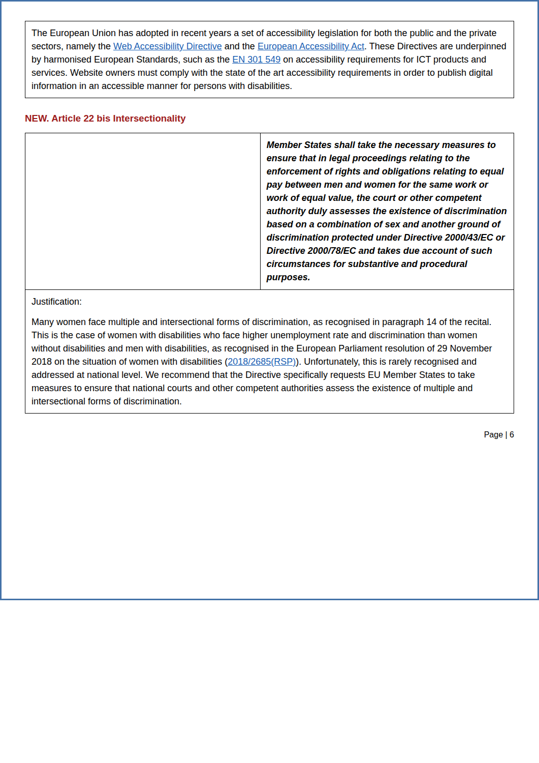The European Union has adopted in recent years a set of accessibility legislation for both the public and the private sectors, namely the Web Accessibility Directive and the European Accessibility Act. These Directives are underpinned by harmonised European Standards, such as the EN 301 549 on accessibility requirements for ICT products and services. Website owners must comply with the state of the art accessibility requirements in order to publish digital information in an accessible manner for persons with disabilities.
NEW. Article 22 bis Intersectionality
| | Member States shall take the necessary measures to ensure that in legal proceedings relating to the enforcement of rights and obligations relating to equal pay between men and women for the same work or work of equal value, the court or other competent authority duly assesses the existence of discrimination based on a combination of sex and another ground of discrimination protected under Directive 2000/43/EC or Directive 2000/78/EC and takes due account of such circumstances for substantive and procedural purposes. |
| Justification: Many women face multiple and intersectional forms of discrimination, as recognised in paragraph 14 of the recital. This is the case of women with disabilities who face higher unemployment rate and discrimination than women without disabilities and men with disabilities, as recognised in the European Parliament resolution of 29 November 2018 on the situation of women with disabilities ( 2018/2685(RSP) ). Unfortunately, this is rarely recognised and addressed at national level. We recommend that the Directive specifically requests EU Member States to take measures to ensure that national courts and other competent authorities assess the existence of multiple and intersectional forms of discrimination. |
Page | 6